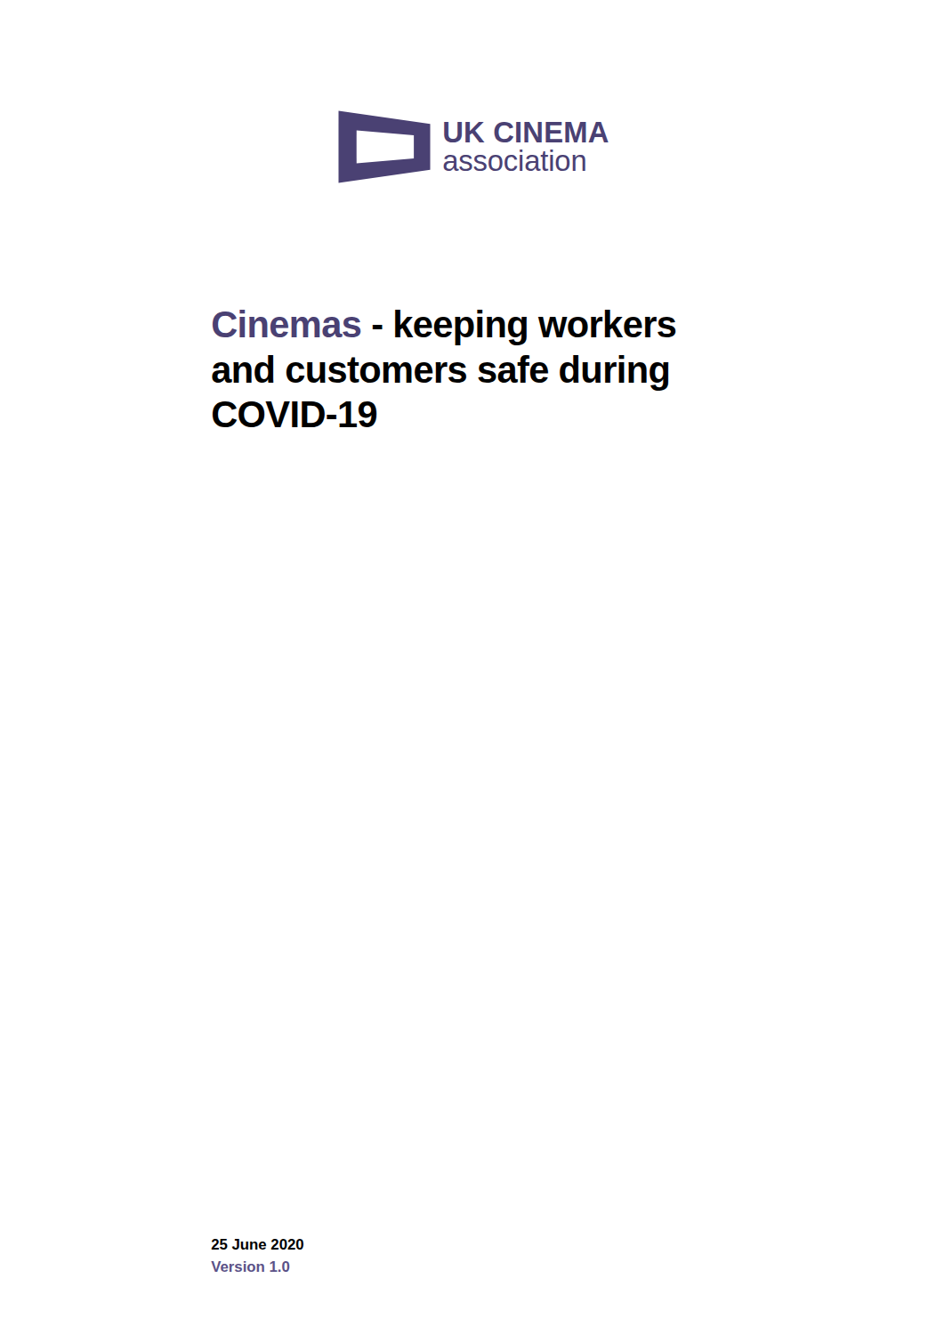UK Cinema association
Cinemas - keeping workers and customers safe during COVID-19
25 June 2020
Version 1.0